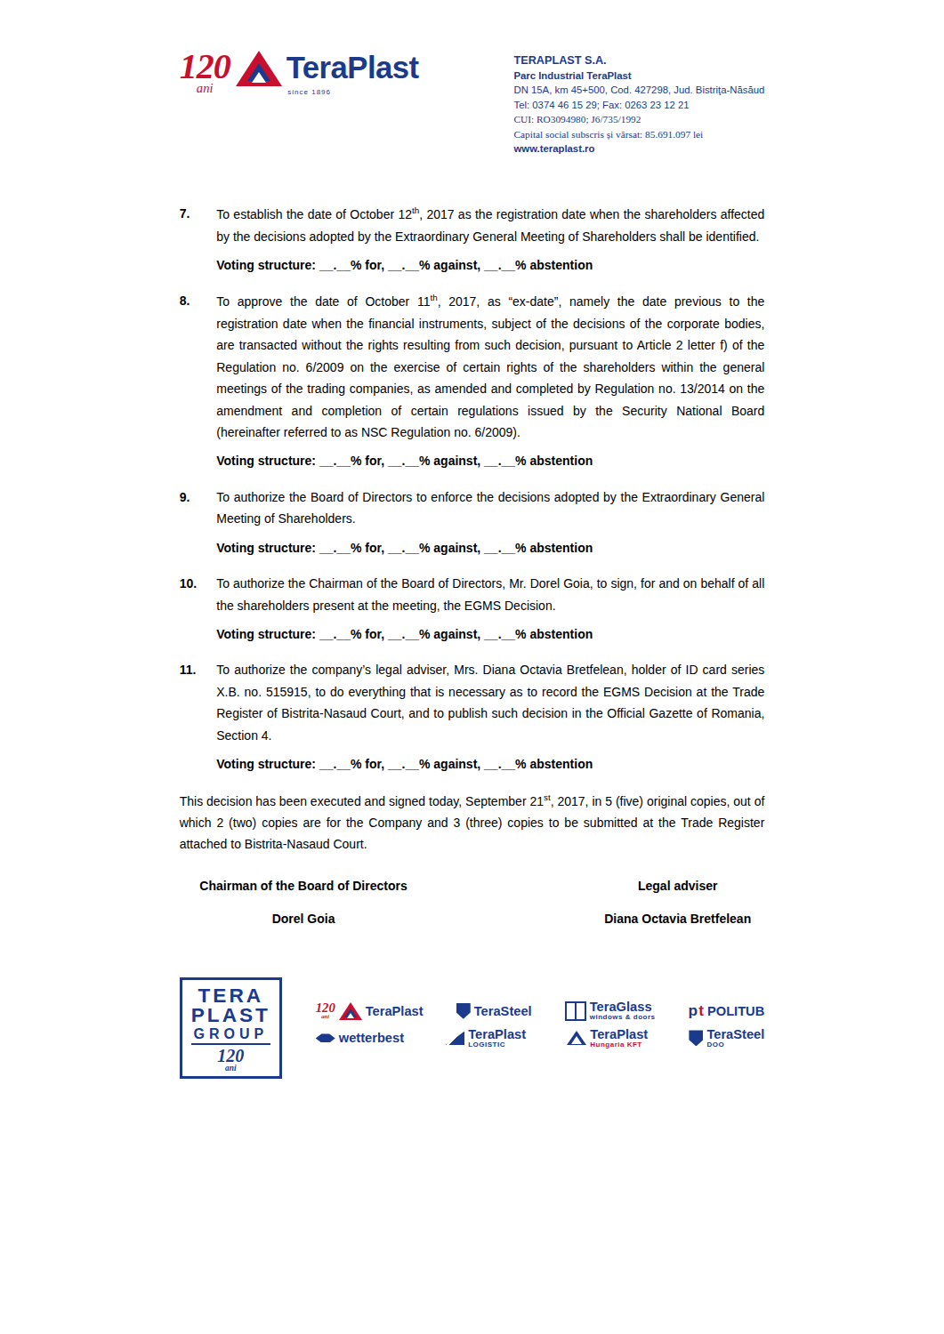120 ani
TeraPlast
since 1896
TERAPLAST S.A.
Parc Industrial TeraPlast
DN 15A, km 45+500, Cod. 427298, Jud. Bistriţa-Năsăud
Tel: 0374 46 15 29; Fax: 0263 23 12 21
CUI: RO3094980; J6/735/1992
Capital social subscris și vărsat: 85.691.097 lei
www.teraplast.ro
To establish the date of October 12th, 2017 as the registration date when the shareholders affected by the decisions adopted by the Extraordinary General Meeting of Shareholders shall be identified.
Voting structure: __.__% for, __.__% against, __.__% abstention
To approve the date of October 11th, 2017, as “ex-date”, namely the date previous to the registration date when the financial instruments, subject of the decisions of the corporate bodies, are transacted without the rights resulting from such decision, pursuant to Article 2 letter f) of the Regulation no. 6/2009 on the exercise of certain rights of the shareholders within the general meetings of the trading companies, as amended and completed by Regulation no. 13/2014 on the amendment and completion of certain regulations issued by the Security National Board (hereinafter referred to as NSC Regulation no. 6/2009).
Voting structure: __.__% for, __.__% against, __.__% abstention
To authorize the Board of Directors to enforce the decisions adopted by the Extraordinary General Meeting of Shareholders.
Voting structure: __.__% for, __.__% against, __.__% abstention
To authorize the Chairman of the Board of Directors, Mr. Dorel Goia, to sign, for and on behalf of all the shareholders present at the meeting, the EGMS Decision.
Voting structure: __.__% for, __.__% against, __.__% abstention
To authorize the company’s legal adviser, Mrs. Diana Octavia Bretfelean, holder of ID card series X.B. no. 515915, to do everything that is necessary as to record the EGMS Decision at the Trade Register of Bistrita-Nasaud Court, and to publish such decision in the Official Gazette of Romania, Section 4.
Voting structure: __.__% for, __.__% against, __.__% abstention
This decision has been executed and signed today, September 21st, 2017, in 5 (five) original copies, out of which 2 (two) copies are for the Company and 3 (three) copies to be submitted at the Trade Register attached to Bistrita-Nasaud Court.
Chairman of the Board of Directors
Dorel Goia
Legal adviser
Diana Octavia Bretfelean
TERA
PLAST
GROUP
120
ani
120 ani
TeraPlast
TeraSteel
TeraGlass windows & doors
pt
POLITUB
wetterbest
TeraPlast LOGISTIC
TeraPlast Hungaria KFT
TeraSteel DOO